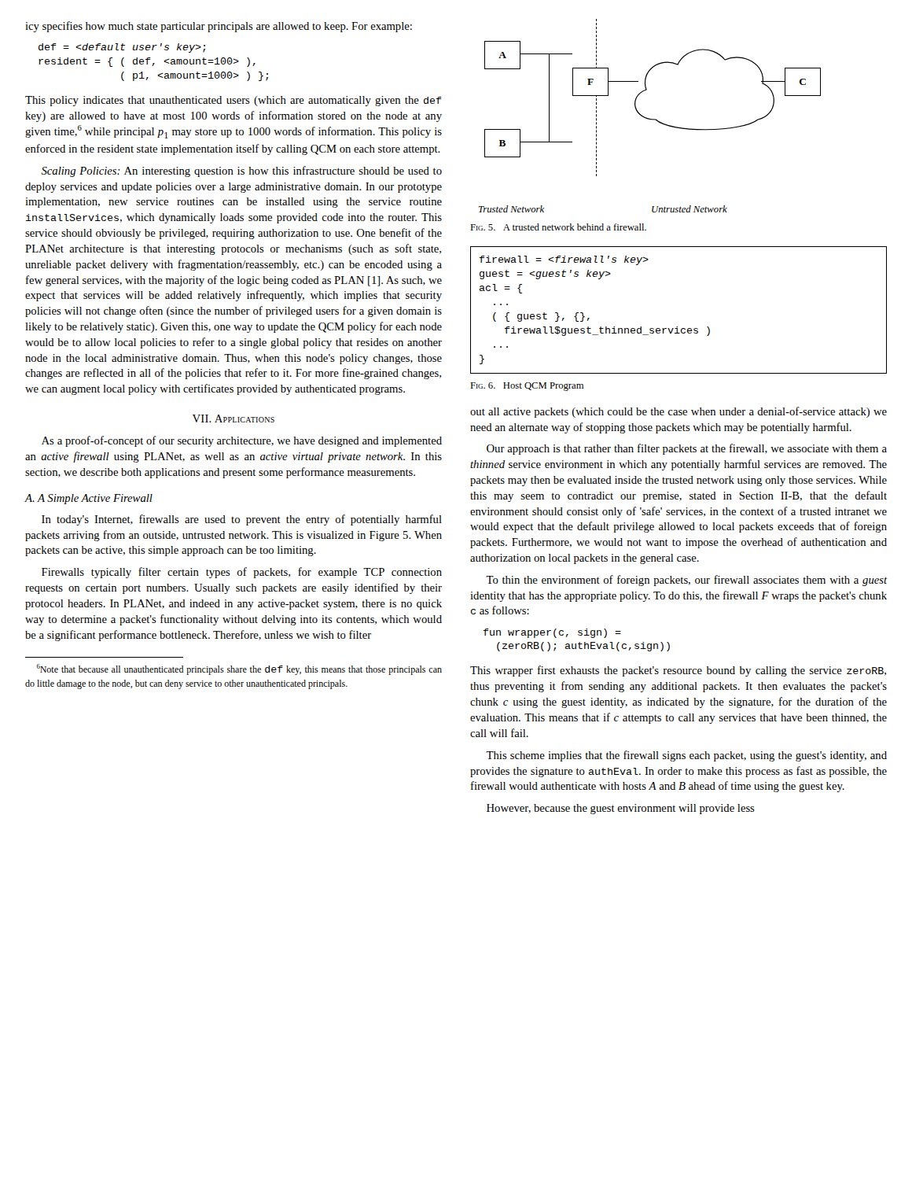icy specifies how much state particular principals are allowed to keep. For example:
def = <default user's key>;
resident = { ( def, <amount=100> ),
             ( p1, <amount=1000> ) };
This policy indicates that unauthenticated users (which are automatically given the def key) are allowed to have at most 100 words of information stored on the node at any given time,6 while principal p1 may store up to 1000 words of information. This policy is enforced in the resident state implementation itself by calling QCM on each store attempt.
Scaling Policies: An interesting question is how this infrastructure should be used to deploy services and update policies over a large administrative domain. In our prototype implementation, new service routines can be installed using the service routine installServices, which dynamically loads some provided code into the router. This service should obviously be privileged, requiring authorization to use. One benefit of the PLANet architecture is that interesting protocols or mechanisms (such as soft state, unreliable packet delivery with fragmentation/reassembly, etc.) can be encoded using a few general services, with the majority of the logic being coded as PLAN [1]. As such, we expect that services will be added relatively infrequently, which implies that security policies will not change often (since the number of privileged users for a given domain is likely to be relatively static). Given this, one way to update the QCM policy for each node would be to allow local policies to refer to a single global policy that resides on another node in the local administrative domain. Thus, when this node's policy changes, those changes are reflected in all of the policies that refer to it. For more fine-grained changes, we can augment local policy with certificates provided by authenticated programs.
VII. Applications
As a proof-of-concept of our security architecture, we have designed and implemented an active firewall using PLANet, as well as an active virtual private network. In this section, we describe both applications and present some performance measurements.
A. A Simple Active Firewall
In today's Internet, firewalls are used to prevent the entry of potentially harmful packets arriving from an outside, untrusted network. This is visualized in Figure 5. When packets can be active, this simple approach can be too limiting.
Firewalls typically filter certain types of packets, for example TCP connection requests on certain port numbers. Usually such packets are easily identified by their protocol headers. In PLANet, and indeed in any active-packet system, there is no quick way to determine a packet's functionality without delving into its contents, which would be a significant performance bottleneck. Therefore, unless we wish to filter
6Note that because all unauthenticated principals share the def key, this means that those principals can do little damage to the node, but can deny service to other unauthenticated principals.
A
B
F
C
Trusted Network Untrusted Network
Fig. 5. A trusted network behind a firewall.
firewall = <firewall's key>
guest = <guest's key>
acl = {
  ...
  ( { guest }, {},
    firewall$guest_thinned_services )
  ...
}
Fig. 6. Host QCM Program
out all active packets (which could be the case when under a denial-of-service attack) we need an alternate way of stopping those packets which may be potentially harmful.
Our approach is that rather than filter packets at the firewall, we associate with them a thinned service environment in which any potentially harmful services are removed. The packets may then be evaluated inside the trusted network using only those services. While this may seem to contradict our premise, stated in Section II-B, that the default environment should consist only of 'safe' services, in the context of a trusted intranet we would expect that the default privilege allowed to local packets exceeds that of foreign packets. Furthermore, we would not want to impose the overhead of authentication and authorization on local packets in the general case.
To thin the environment of foreign packets, our firewall associates them with a guest identity that has the appropriate policy. To do this, the firewall F wraps the packet's chunk c as follows:
fun wrapper(c, sign) =
  (zeroRB(); authEval(c,sign))
This wrapper first exhausts the packet's resource bound by calling the service zeroRB, thus preventing it from sending any additional packets. It then evaluates the packet's chunk c using the guest identity, as indicated by the signature, for the duration of the evaluation. This means that if c attempts to call any services that have been thinned, the call will fail.
This scheme implies that the firewall signs each packet, using the guest's identity, and provides the signature to authEval. In order to make this process as fast as possible, the firewall would authenticate with hosts A and B ahead of time using the guest key.
However, because the guest environment will provide less